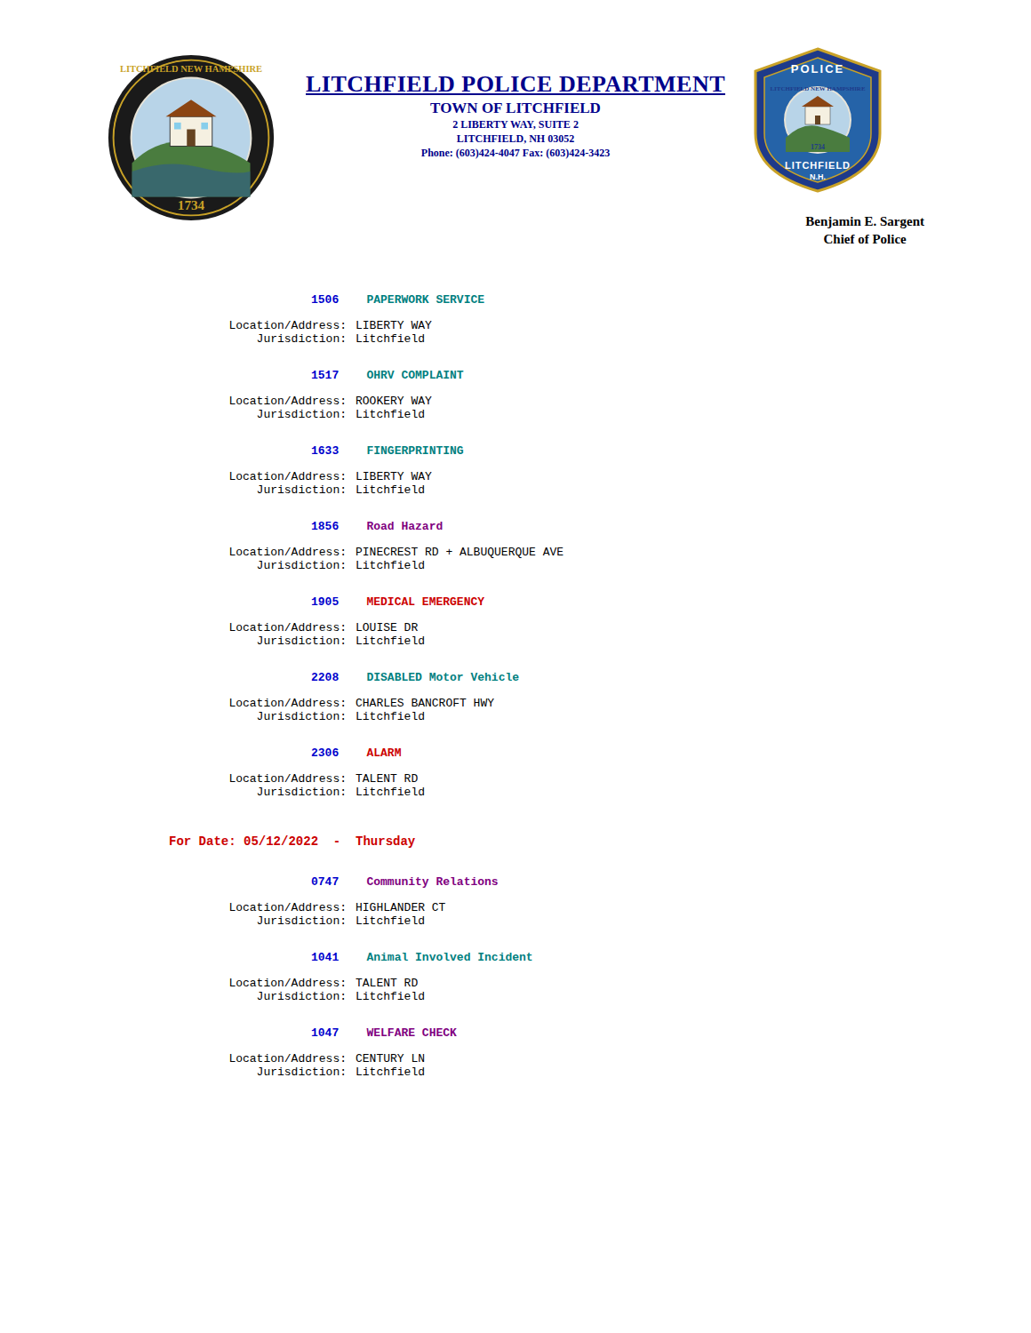1734 LITCHFIELD NEW HAMPSHIRE
LITCHFIELD POLICE DEPARTMENT
TOWN OF LITCHFIELD
2 LIBERTY WAY, SUITE 2
LITCHFIELD, NH 03052
Phone: (603)424-4047 Fax: (603)424-3423
POLICE LITCHFIELD NEW HAMPSHIRE 1734 LITCHFIELD N.H.
Benjamin E. Sargent
Chief of Police
1506 PAPERWORK SERVICE
Location/Address: LIBERTY WAY
Jurisdiction: Litchfield
1517 OHRV COMPLAINT
Location/Address: ROOKERY WAY
Jurisdiction: Litchfield
1633 FINGERPRINTING
Location/Address: LIBERTY WAY
Jurisdiction: Litchfield
1856 Road Hazard
Location/Address: PINECREST RD + ALBUQUERQUE AVE
Jurisdiction: Litchfield
1905 MEDICAL EMERGENCY
Location/Address: LOUISE DR
Jurisdiction: Litchfield
2208 DISABLED Motor Vehicle
Location/Address: CHARLES BANCROFT HWY
Jurisdiction: Litchfield
2306 ALARM
Location/Address: TALENT RD
Jurisdiction: Litchfield
For Date: 05/12/2022 - Thursday
0747 Community Relations
Location/Address: HIGHLANDER CT
Jurisdiction: Litchfield
1041 Animal Involved Incident
Location/Address: TALENT RD
Jurisdiction: Litchfield
1047 WELFARE CHECK
Location/Address: CENTURY LN
Jurisdiction: Litchfield